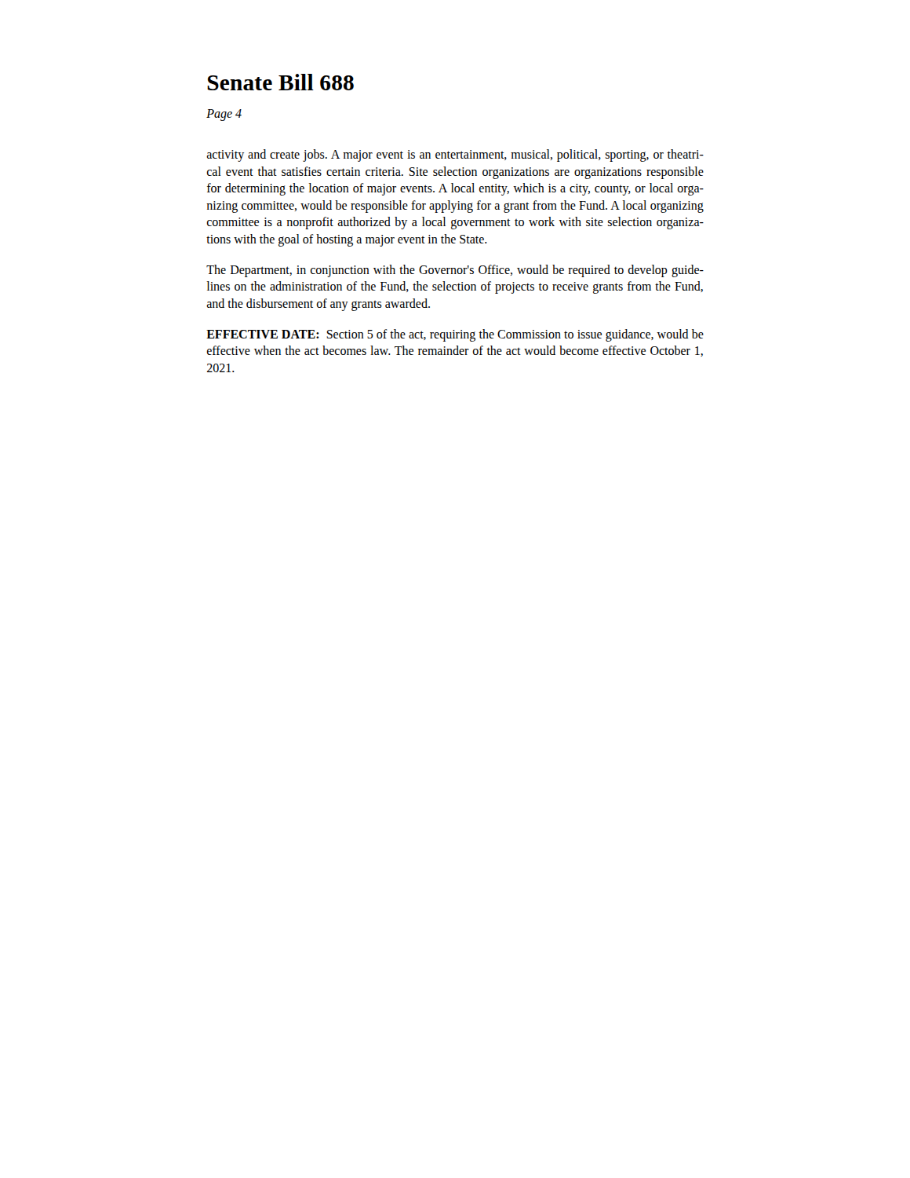Senate Bill 688
Page 4
activity and create jobs. A major event is an entertainment, musical, political, sporting, or theatrical event that satisfies certain criteria. Site selection organizations are organizations responsible for determining the location of major events. A local entity, which is a city, county, or local organizing committee, would be responsible for applying for a grant from the Fund. A local organizing committee is a nonprofit authorized by a local government to work with site selection organizations with the goal of hosting a major event in the State.
The Department, in conjunction with the Governor's Office, would be required to develop guidelines on the administration of the Fund, the selection of projects to receive grants from the Fund, and the disbursement of any grants awarded.
EFFECTIVE DATE: Section 5 of the act, requiring the Commission to issue guidance, would be effective when the act becomes law. The remainder of the act would become effective October 1, 2021.